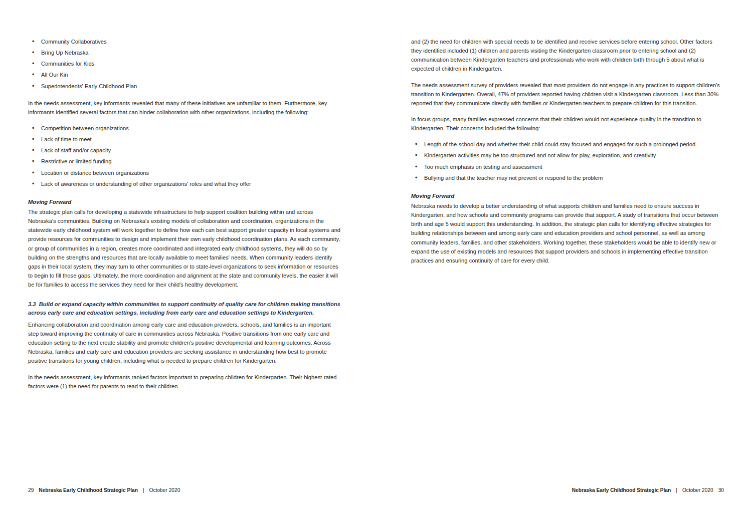Community Collaboratives
Bring Up Nebraska
Communities for Kids
All Our Kin
Superintendents' Early Childhood Plan
In the needs assessment, key informants revealed that many of these initiatives are unfamiliar to them. Furthermore, key informants identified several factors that can hinder collaboration with other organizations, including the following:
Competition between organizations
Lack of time to meet
Lack of staff and/or capacity
Restrictive or limited funding
Location or distance between organizations
Lack of awareness or understanding of other organizations' roles and what they offer
Moving Forward
The strategic plan calls for developing a statewide infrastructure to help support coalition building within and across Nebraska's communities. Building on Nebraska's existing models of collaboration and coordination, organizations in the statewide early childhood system will work together to define how each can best support greater capacity in local systems and provide resources for communities to design and implement their own early childhood coordination plans. As each community, or group of communities in a region, creates more coordinated and integrated early childhood systems, they will do so by building on the strengths and resources that are locally available to meet families' needs. When community leaders identify gaps in their local system, they may turn to other communities or to state-level organizations to seek information or resources to begin to fill those gaps. Ultimately, the more coordination and alignment at the state and community levels, the easier it will be for families to access the services they need for their child's healthy development.
3.3 Build or expand capacity within communities to support continuity of quality care for children making transitions across early care and education settings, including from early care and education settings to Kindergarten.
Enhancing collaboration and coordination among early care and education providers, schools, and families is an important step toward improving the continuity of care in communities across Nebraska. Positive transitions from one early care and education setting to the next create stability and promote children's positive developmental and learning outcomes. Across Nebraska, families and early care and education providers are seeking assistance in understanding how best to promote positive transitions for young children, including what is needed to prepare children for Kindergarten.
In the needs assessment, key informants ranked factors important to preparing children for Kindergarten. Their highest-rated factors were (1) the need for parents to read to their children
29 Nebraska Early Childhood Strategic Plan | October 2020
and (2) the need for children with special needs to be identified and receive services before entering school. Other factors they identified included (1) children and parents visiting the Kindergarten classroom prior to entering school and (2) communication between Kindergarten teachers and professionals who work with children birth through 5 about what is expected of children in Kindergarten.
The needs assessment survey of providers revealed that most providers do not engage in any practices to support children's transition to Kindergarten. Overall, 47% of providers reported having children visit a Kindergarten classroom. Less than 30% reported that they communicate directly with families or Kindergarten teachers to prepare children for this transition.
In focus groups, many families expressed concerns that their children would not experience quality in the transition to Kindergarten. Their concerns included the following:
Length of the school day and whether their child could stay focused and engaged for such a prolonged period
Kindergarten activities may be too structured and not allow for play, exploration, and creativity
Too much emphasis on testing and assessment
Bullying and that the teacher may not prevent or respond to the problem
Moving Forward
Nebraska needs to develop a better understanding of what supports children and families need to ensure success in Kindergarten, and how schools and community programs can provide that support. A study of transitions that occur between birth and age 5 would support this understanding. In addition, the strategic plan calls for identifying effective strategies for building relationships between and among early care and education providers and school personnel, as well as among community leaders, families, and other stakeholders. Working together, these stakeholders would be able to identify new or expand the use of existing models and resources that support providers and schools in implementing effective transition practices and ensuring continuity of care for every child.
Nebraska Early Childhood Strategic Plan | October 2020 30